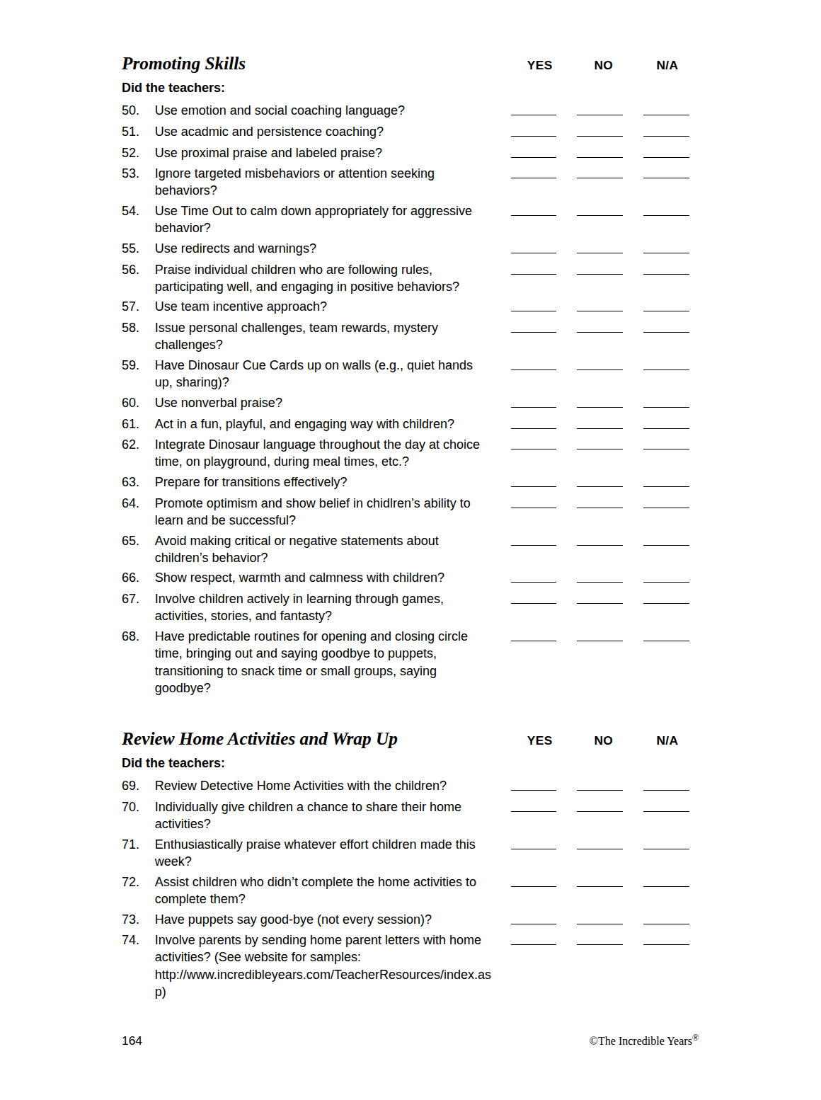Promoting Skills
YES NO N/A
Did the teachers:
| 50. | Use emotion and social coaching language? | | | |
| 51. | Use acadmic and persistence coaching? | | | |
| 52. | Use proximal praise and labeled praise? | | | |
| 53. | Ignore targeted misbehaviors or attention seeking behaviors? | | | |
| 54. | Use Time Out to calm down appropriately for aggressive behavior? | | | |
| 55. | Use redirects and warnings? | | | |
| 56. | Praise individual children who are following rules, participating well, and engaging in positive behaviors? | | | |
| 57. | Use team incentive approach? | | | |
| 58. | Issue personal challenges, team rewards, mystery challenges? | | | |
| 59. | Have Dinosaur Cue Cards up on walls (e.g., quiet hands up, sharing)? | | | |
| 60. | Use nonverbal praise? | | | |
| 61. | Act in a fun, playful, and engaging way with children? | | | |
| 62. | Integrate Dinosaur language throughout the day at choice time, on playground, during meal times, etc.? | | | |
| 63. | Prepare for transitions effectively? | | | |
| 64. | Promote optimism and show belief in chidlren’s ability to learn and be successful? | | | |
| 65. | Avoid making critical or negative statements about children’s behavior? | | | |
| 66. | Show respect, warmth and calmness with children? | | | |
| 67. | Involve children actively in learning through games, activities, stories, and fantasty? | | | |
| 68. | Have predictable routines for opening and closing circle time, bringing out and saying goodbye to puppets, transitioning to snack time or small groups, saying goodbye? | | | |
Review Home Activities and Wrap Up
YES NO N/A
Did the teachers:
| 69. | Review Detective Home Activities with the children? | | | |
| 70. | Individually give children a chance to share their home activities? | | | |
| 71. | Enthusiastically praise whatever effort children made this week? | | | |
| 72. | Assist children who didn’t complete the home activities to complete them? | | | |
| 73. | Have puppets say good-bye (not every session)? | | | |
| 74. | Involve parents by sending home parent letters with home activities? (See website for samples: http://www.incredibleyears.com/TeacherResources/index.asp) | | | |
164
©The Incredible Years®